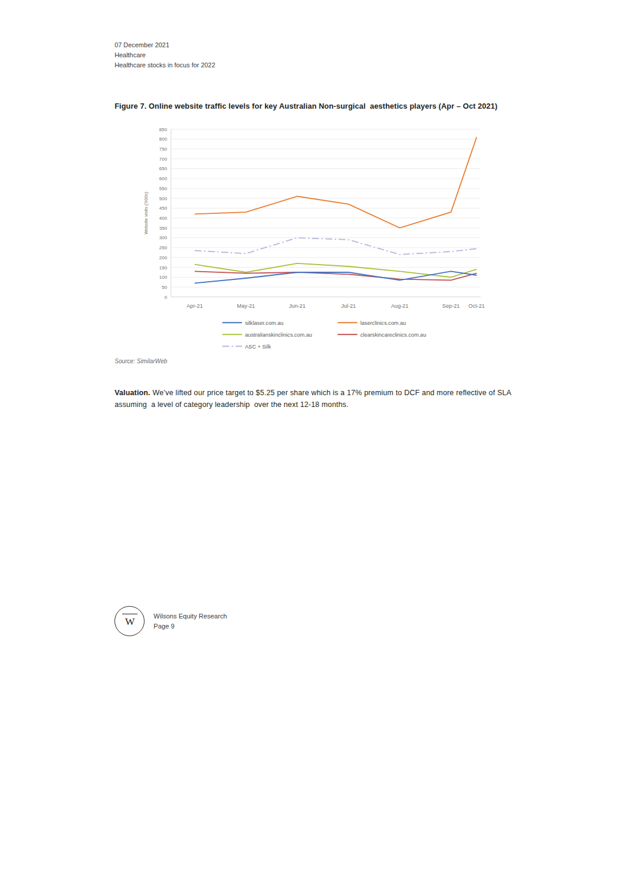07 December 2021
Healthcare
Healthcare stocks in focus for 2022
Figure 7. Online website traffic levels for key Australian Non-surgical aesthetics players (Apr – Oct 2021)
850 800 750 700 650 600 550 500 450 400 350 300 250 200 150 100 50 0 Website visits ('000s) Apr-21 May-21 Jun-21 Jul-21 Aug-21 Sep-21 Oct-21 silklaser.com.au laserclinics.com.au australianskinclinics.com.au clearskincareclinics.com.au ASC + Silk
Source: SimilarWeb
Valuation. We’ve lifted our price target to $5.25 per share which is a 17% premium to DCF and more reflective of SLA assuming a level of category leadership over the next 12-18 months.
W
Wilsons Equity Research
Page 9